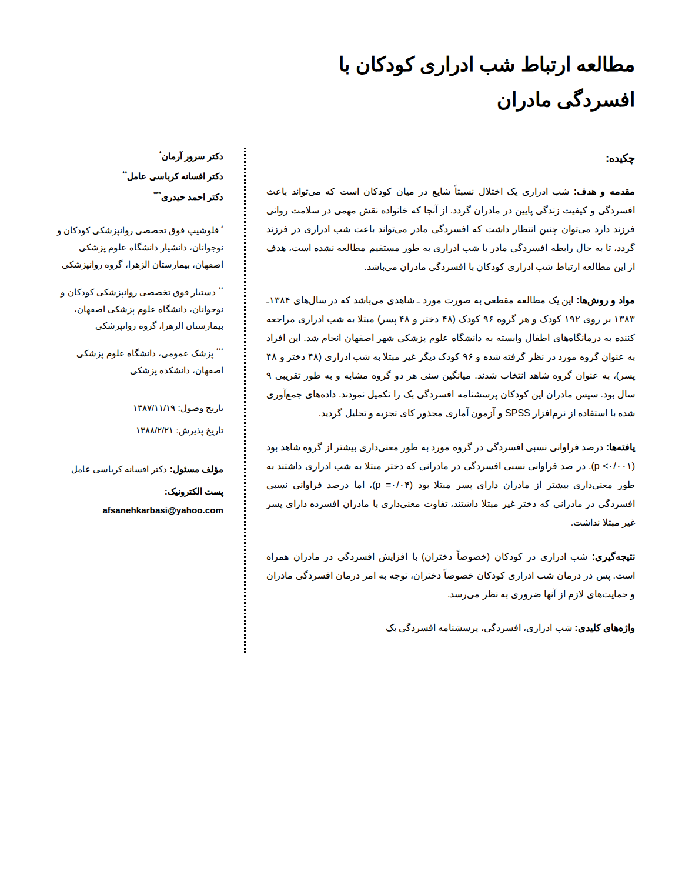مطالعه ارتباط شب ادراری کودکان با
افسردگی مادران
چکیده:
مقدمه و هدف: شب ادراری یک اختلال نسبتاً شایع در میان کودکان است که می‌تواند باعث افسردگی و کیفیت زندگی پایین در مادران گردد. از آنجا که خانواده نقش مهمی در سلامت روانی فرزند دارد می‌توان چنین انتظار داشت که افسردگی مادر می‌تواند باعث شب ادراری در فرزند گردد، تا به حال رابطه افسردگی مادر با شب ادراری به طور مستقیم مطالعه نشده است، هدف از این مطالعه ارتباط شب ادراری کودکان با افسردگی مادران می‌باشد.
مواد و روش‌ها: این یک مطالعه مقطعی به صورت مورد ـ شاهدی می‌باشد که در سال‌های ۱۳۸۴ـ ۱۳۸۳ بر روی ۱۹۲ کودک و هر گروه ۹۶ کودک (۴۸ دختر و ۴۸ پسر) مبتلا به شب ادراری مراجعه کننده به درمانگاه‌های اطفال وابسته به دانشگاه علوم پزشکی شهر اصفهان انجام شد. این افراد به عنوان گروه مورد در نظر گرفته شده و ۹۶ کودک دیگر غیر مبتلا به شب ادراری (۴۸ دختر و ۴۸ پسر)، به عنوان گروه شاهد انتخاب شدند. میانگین سنی هر دو گروه مشابه و به طور تقریبی ۹ سال بود. سپس مادران این کودکان پرسشنامه افسردگی بک را تکمیل نمودند. داده‌های جمع‌آوری شده با استفاده از نرم‌افزار SPSS و آزمون آماری مجذور کای تجزیه و تحلیل گردید.
یافته‌ها: درصد فراوانی نسبی افسردگی در گروه مورد به طور معنی‌داری بیشتر از گروه شاهد بود (p <۰/۰۰۱). در صد فراوانی نسبی افسردگی در مادرانی که دختر مبتلا به شب ادراری داشتند به طور معنی‌داری بیشتر از مادران دارای پسر مبتلا بود (p =۰/۰۴)، اما درصد فراوانی نسبی افسردگی در مادرانی که دختر غیر مبتلا داشتند، تفاوت معنی‌داری با مادران افسرده دارای پسر غیر مبتلا نداشت.
نتیجه‌گیری: شب ادراری در کودکان (خصوصاً دختران) با افزایش افسردگی در مادران همراه است. پس در درمان شب ادراری کودکان خصوصاً دختران، توجه به امر درمان افسردگی مادران و حمایت‌های لازم از آنها ضروری به نظر می‌رسد.
واژه‌های کلیدی: شب ادراری، افسردگی، پرسشنامه افسردگی بک
دکتر سرور آرمان*
دکتر افسانه کرباسی عامل**
دکتر احمد حیدری***
* فلوشیپ فوق تخصصی روانپزشکی کودکان و نوجوانان، دانشیار دانشگاه علوم پزشکی اصفهان، بیمارستان الزهرا، گروه روانپزشکی
** دستیار فوق تخصصی روانپزشکی کودکان و نوجوانان، دانشگاه علوم پزشکی اصفهان، بیمارستان الزهرا، گروه روانپزشکی
*** پزشک عمومی، دانشگاه علوم پزشکی اصفهان، دانشکده پزشکی
تاریخ وصول: ۱۳۸۷/۱۱/۱۹
تاریخ پذیرش: ۱۳۸۸/۲/۲۱
مؤلف مسئول: دکتر افسانه کرباسی عامل
پست الکترونیک: afsanehkarbasi@yahoo.com